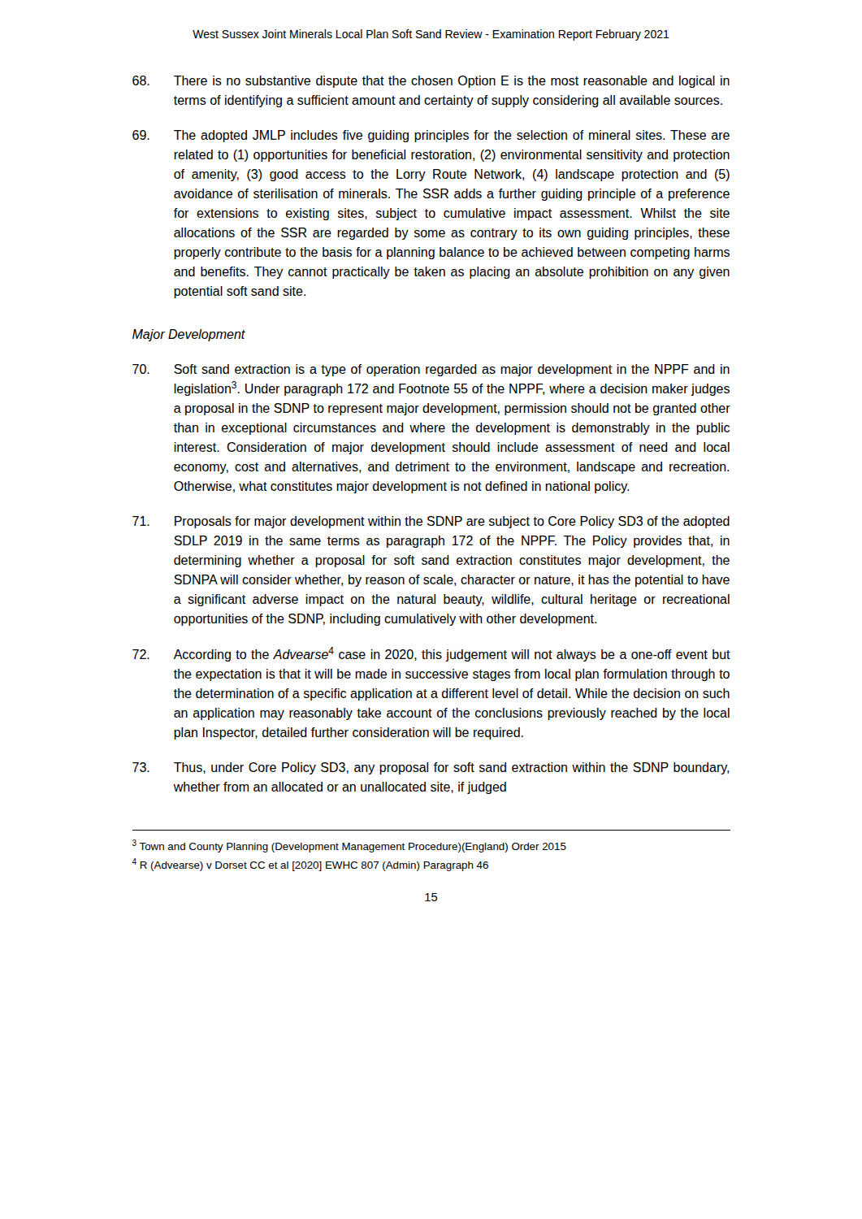West Sussex Joint Minerals Local Plan Soft Sand Review - Examination Report February 2021
68. There is no substantive dispute that the chosen Option E is the most reasonable and logical in terms of identifying a sufficient amount and certainty of supply considering all available sources.
69. The adopted JMLP includes five guiding principles for the selection of mineral sites. These are related to (1) opportunities for beneficial restoration, (2) environmental sensitivity and protection of amenity, (3) good access to the Lorry Route Network, (4) landscape protection and (5) avoidance of sterilisation of minerals. The SSR adds a further guiding principle of a preference for extensions to existing sites, subject to cumulative impact assessment. Whilst the site allocations of the SSR are regarded by some as contrary to its own guiding principles, these properly contribute to the basis for a planning balance to be achieved between competing harms and benefits. They cannot practically be taken as placing an absolute prohibition on any given potential soft sand site.
Major Development
70. Soft sand extraction is a type of operation regarded as major development in the NPPF and in legislation3. Under paragraph 172 and Footnote 55 of the NPPF, where a decision maker judges a proposal in the SDNP to represent major development, permission should not be granted other than in exceptional circumstances and where the development is demonstrably in the public interest. Consideration of major development should include assessment of need and local economy, cost and alternatives, and detriment to the environment, landscape and recreation. Otherwise, what constitutes major development is not defined in national policy.
71. Proposals for major development within the SDNP are subject to Core Policy SD3 of the adopted SDLP 2019 in the same terms as paragraph 172 of the NPPF. The Policy provides that, in determining whether a proposal for soft sand extraction constitutes major development, the SDNPA will consider whether, by reason of scale, character or nature, it has the potential to have a significant adverse impact on the natural beauty, wildlife, cultural heritage or recreational opportunities of the SDNP, including cumulatively with other development.
72. According to the Advearse4 case in 2020, this judgement will not always be a one-off event but the expectation is that it will be made in successive stages from local plan formulation through to the determination of a specific application at a different level of detail. While the decision on such an application may reasonably take account of the conclusions previously reached by the local plan Inspector, detailed further consideration will be required.
73. Thus, under Core Policy SD3, any proposal for soft sand extraction within the SDNP boundary, whether from an allocated or an unallocated site, if judged
3 Town and County Planning (Development Management Procedure)(England) Order 2015
4 R (Advearse) v Dorset CC et al [2020] EWHC 807 (Admin) Paragraph 46
15